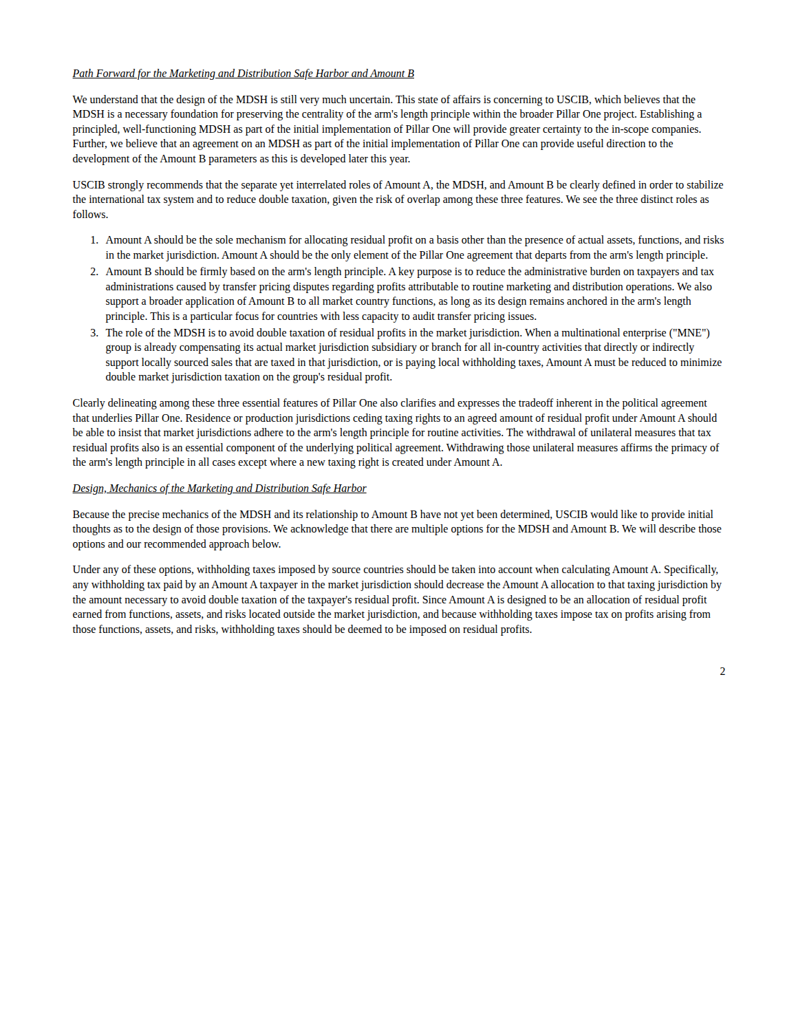Path Forward for the Marketing and Distribution Safe Harbor and Amount B
We understand that the design of the MDSH is still very much uncertain. This state of affairs is concerning to USCIB, which believes that the MDSH is a necessary foundation for preserving the centrality of the arm's length principle within the broader Pillar One project. Establishing a principled, well-functioning MDSH as part of the initial implementation of Pillar One will provide greater certainty to the in-scope companies. Further, we believe that an agreement on an MDSH as part of the initial implementation of Pillar One can provide useful direction to the development of the Amount B parameters as this is developed later this year.
USCIB strongly recommends that the separate yet interrelated roles of Amount A, the MDSH, and Amount B be clearly defined in order to stabilize the international tax system and to reduce double taxation, given the risk of overlap among these three features. We see the three distinct roles as follows.
Amount A should be the sole mechanism for allocating residual profit on a basis other than the presence of actual assets, functions, and risks in the market jurisdiction. Amount A should be the only element of the Pillar One agreement that departs from the arm's length principle.
Amount B should be firmly based on the arm's length principle. A key purpose is to reduce the administrative burden on taxpayers and tax administrations caused by transfer pricing disputes regarding profits attributable to routine marketing and distribution operations. We also support a broader application of Amount B to all market country functions, as long as its design remains anchored in the arm's length principle. This is a particular focus for countries with less capacity to audit transfer pricing issues.
The role of the MDSH is to avoid double taxation of residual profits in the market jurisdiction. When a multinational enterprise ("MNE") group is already compensating its actual market jurisdiction subsidiary or branch for all in-country activities that directly or indirectly support locally sourced sales that are taxed in that jurisdiction, or is paying local withholding taxes, Amount A must be reduced to minimize double market jurisdiction taxation on the group's residual profit.
Clearly delineating among these three essential features of Pillar One also clarifies and expresses the tradeoff inherent in the political agreement that underlies Pillar One. Residence or production jurisdictions ceding taxing rights to an agreed amount of residual profit under Amount A should be able to insist that market jurisdictions adhere to the arm's length principle for routine activities. The withdrawal of unilateral measures that tax residual profits also is an essential component of the underlying political agreement. Withdrawing those unilateral measures affirms the primacy of the arm's length principle in all cases except where a new taxing right is created under Amount A.
Design, Mechanics of the Marketing and Distribution Safe Harbor
Because the precise mechanics of the MDSH and its relationship to Amount B have not yet been determined, USCIB would like to provide initial thoughts as to the design of those provisions. We acknowledge that there are multiple options for the MDSH and Amount B. We will describe those options and our recommended approach below.
Under any of these options, withholding taxes imposed by source countries should be taken into account when calculating Amount A. Specifically, any withholding tax paid by an Amount A taxpayer in the market jurisdiction should decrease the Amount A allocation to that taxing jurisdiction by the amount necessary to avoid double taxation of the taxpayer's residual profit. Since Amount A is designed to be an allocation of residual profit earned from functions, assets, and risks located outside the market jurisdiction, and because withholding taxes impose tax on profits arising from those functions, assets, and risks, withholding taxes should be deemed to be imposed on residual profits.
2